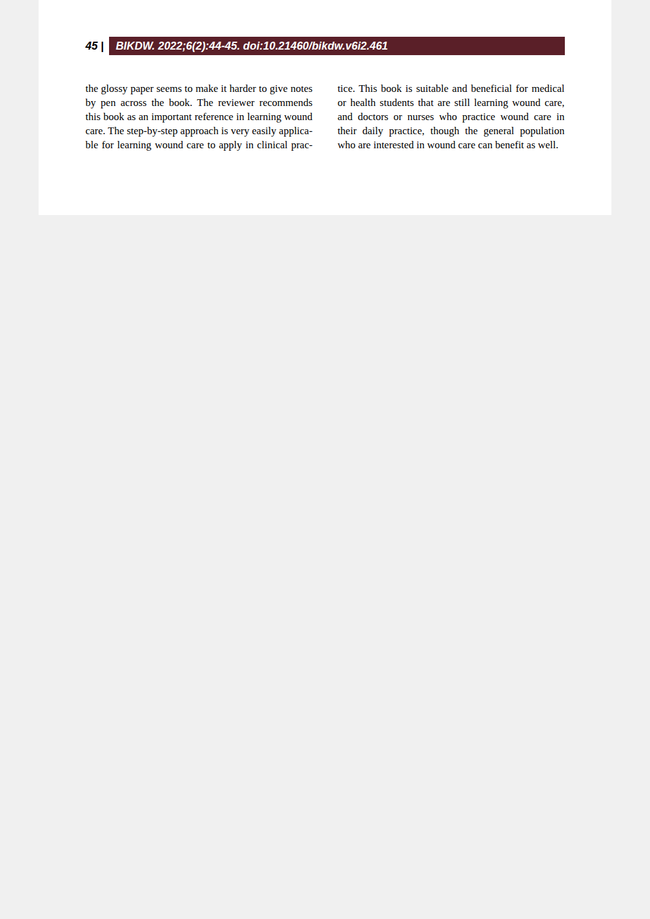45 |
BIKDW. 2022;6(2):44-45. doi:10.21460/bikdw.v6i2.461
the glossy paper seems to make it harder to give notes by pen across the book. The reviewer recommends this book as an important reference in learning wound care. The step-by-step approach is very easily applicable for learning wound care to apply in clinical practice. This book is suitable and beneficial for medical or health students that are still learning wound care, and doctors or nurses who practice wound care in their daily practice, though the general population who are interested in wound care can benefit as well.